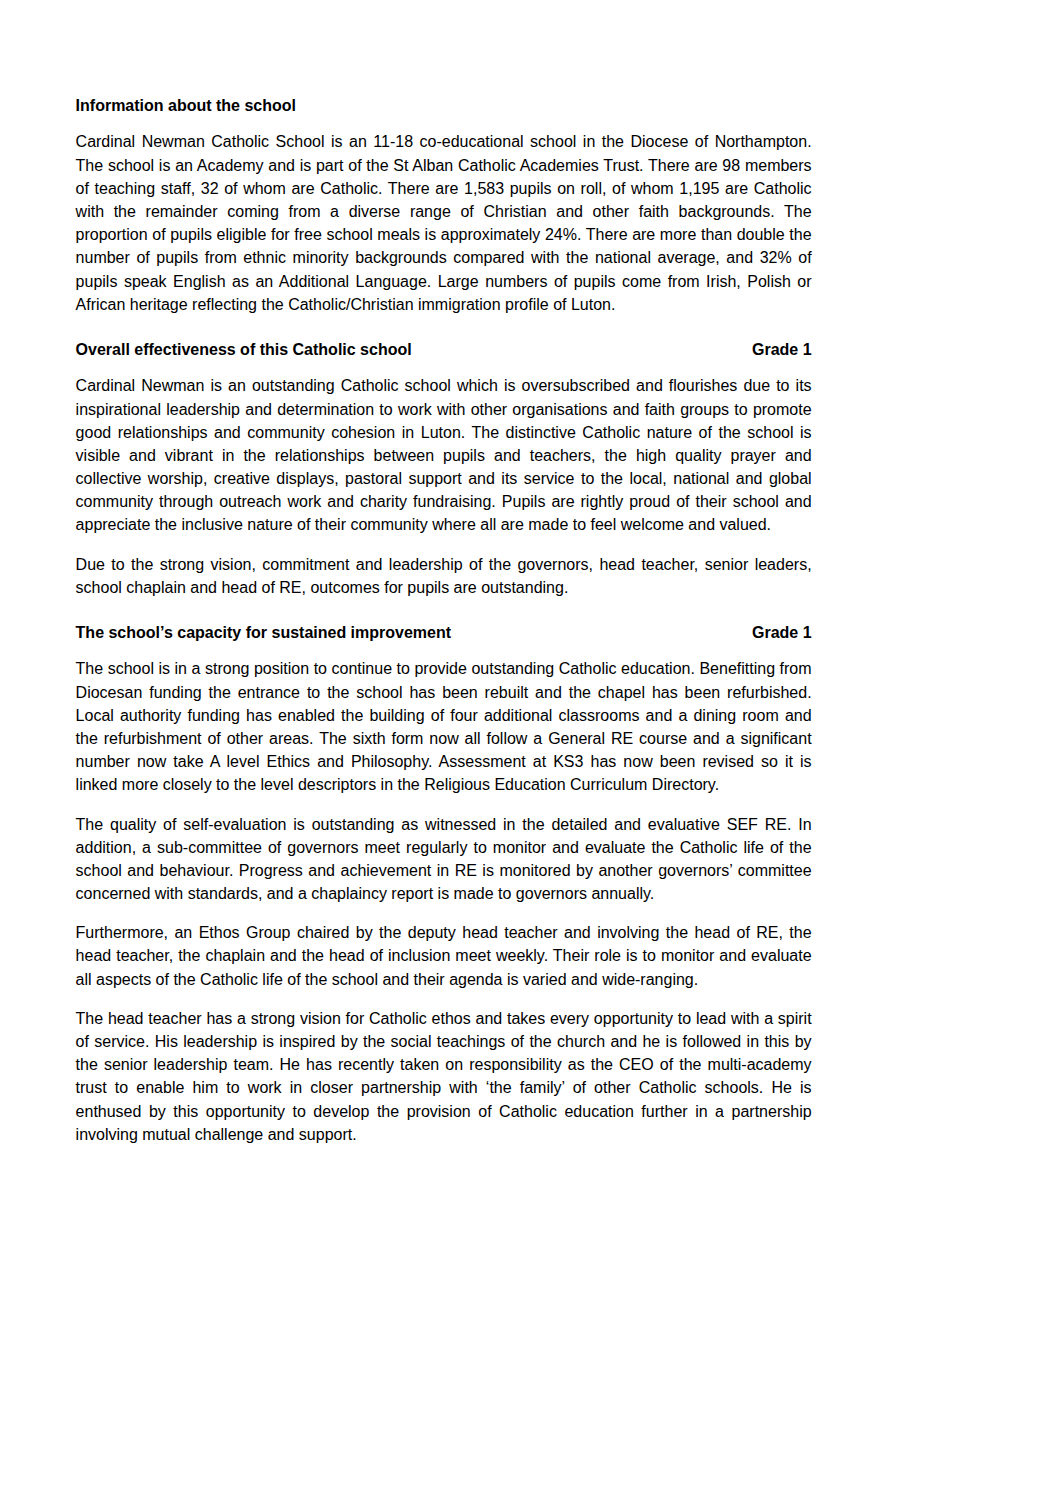Information about the school
Cardinal Newman Catholic School is an 11-18 co-educational school in the Diocese of Northampton. The school is an Academy and is part of the St Alban Catholic Academies Trust. There are 98 members of teaching staff, 32 of whom are Catholic. There are 1,583 pupils on roll, of whom 1,195 are Catholic with the remainder coming from a diverse range of Christian and other faith backgrounds. The proportion of pupils eligible for free school meals is approximately 24%. There are more than double the number of pupils from ethnic minority backgrounds compared with the national average, and 32% of pupils speak English as an Additional Language. Large numbers of pupils come from Irish, Polish or African heritage reflecting the Catholic/Christian immigration profile of Luton.
Overall effectiveness of this Catholic school Grade 1
Cardinal Newman is an outstanding Catholic school which is oversubscribed and flourishes due to its inspirational leadership and determination to work with other organisations and faith groups to promote good relationships and community cohesion in Luton. The distinctive Catholic nature of the school is visible and vibrant in the relationships between pupils and teachers, the high quality prayer and collective worship, creative displays, pastoral support and its service to the local, national and global community through outreach work and charity fundraising. Pupils are rightly proud of their school and appreciate the inclusive nature of their community where all are made to feel welcome and valued.
Due to the strong vision, commitment and leadership of the governors, head teacher, senior leaders, school chaplain and head of RE, outcomes for pupils are outstanding.
The school’s capacity for sustained improvement Grade 1
The school is in a strong position to continue to provide outstanding Catholic education. Benefitting from Diocesan funding the entrance to the school has been rebuilt and the chapel has been refurbished. Local authority funding has enabled the building of four additional classrooms and a dining room and the refurbishment of other areas. The sixth form now all follow a General RE course and a significant number now take A level Ethics and Philosophy. Assessment at KS3 has now been revised so it is linked more closely to the level descriptors in the Religious Education Curriculum Directory.
The quality of self-evaluation is outstanding as witnessed in the detailed and evaluative SEF RE. In addition, a sub-committee of governors meet regularly to monitor and evaluate the Catholic life of the school and behaviour. Progress and achievement in RE is monitored by another governors’ committee concerned with standards, and a chaplaincy report is made to governors annually.
Furthermore, an Ethos Group chaired by the deputy head teacher and involving the head of RE, the head teacher, the chaplain and the head of inclusion meet weekly. Their role is to monitor and evaluate all aspects of the Catholic life of the school and their agenda is varied and wide-ranging.
The head teacher has a strong vision for Catholic ethos and takes every opportunity to lead with a spirit of service. His leadership is inspired by the social teachings of the church and he is followed in this by the senior leadership team. He has recently taken on responsibility as the CEO of the multi-academy trust to enable him to work in closer partnership with ‘the family’ of other Catholic schools. He is enthused by this opportunity to develop the provision of Catholic education further in a partnership involving mutual challenge and support.